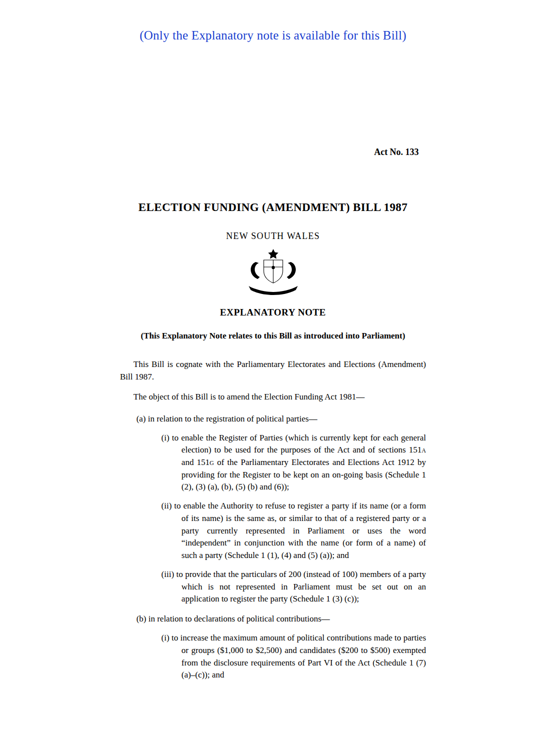(Only the Explanatory note is available for this Bill)
Act No. 133
ELECTION FUNDING (AMENDMENT) BILL 1987
NEW SOUTH WALES
EXPLANATORY NOTE
(This Explanatory Note relates to this Bill as introduced into Parliament)
This Bill is cognate with the Parliamentary Electorates and Elections (Amendment) Bill 1987.
The object of this Bill is to amend the Election Funding Act 1981—
(a) in relation to the registration of political parties—
(i) to enable the Register of Parties (which is currently kept for each general election) to be used for the purposes of the Act and of sections 151a and 151g of the Parliamentary Electorates and Elections Act 1912 by providing for the Register to be kept on an on-going basis (Schedule 1 (2), (3) (a), (b), (5) (b) and (6));
(ii) to enable the Authority to refuse to register a party if its name (or a form of its name) is the same as, or similar to that of a registered party or a party currently represented in Parliament or uses the word “independent” in conjunction with the name (or form of a name) of such a party (Schedule 1 (1), (4) and (5) (a)); and
(iii) to provide that the particulars of 200 (instead of 100) members of a party which is not represented in Parliament must be set out on an application to register the party (Schedule 1 (3) (c));
(b) in relation to declarations of political contributions—
(i) to increase the maximum amount of political contributions made to parties or groups ($1,000 to $2,500) and candidates ($200 to $500) exempted from the disclosure requirements of Part VI of the Act (Schedule 1 (7) (a)–(c)); and